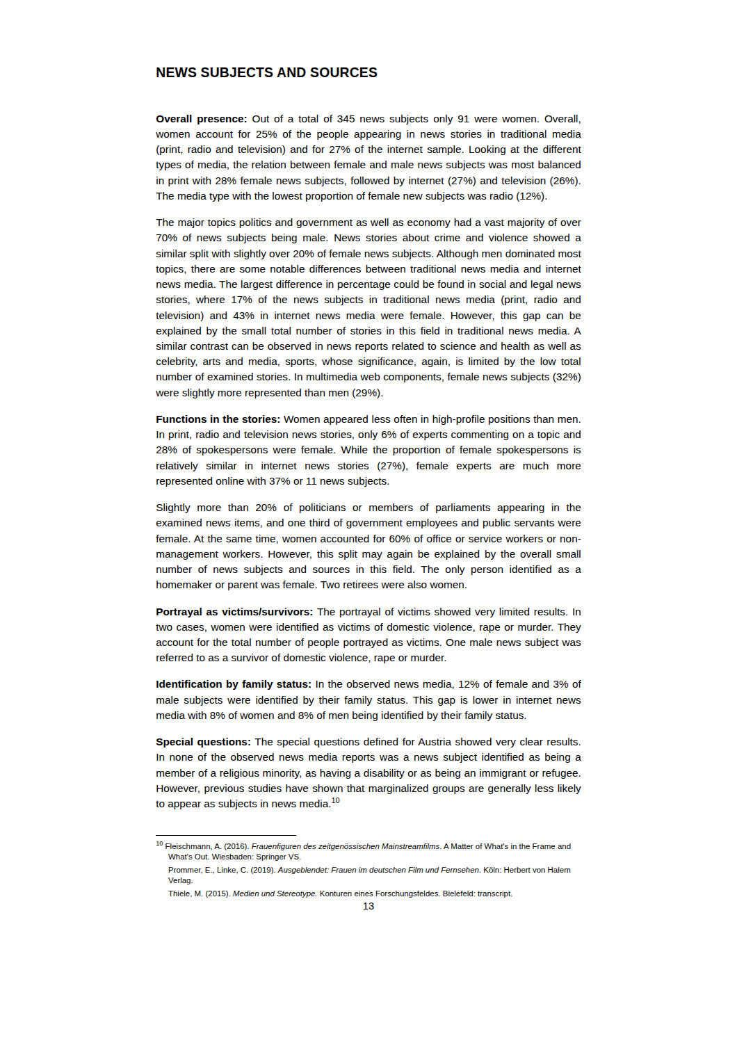NEWS SUBJECTS AND SOURCES
Overall presence: Out of a total of 345 news subjects only 91 were women. Overall, women account for 25% of the people appearing in news stories in traditional media (print, radio and television) and for 27% of the internet sample. Looking at the different types of media, the relation between female and male news subjects was most balanced in print with 28% female news subjects, followed by internet (27%) and television (26%). The media type with the lowest proportion of female new subjects was radio (12%).
The major topics politics and government as well as economy had a vast majority of over 70% of news subjects being male. News stories about crime and violence showed a similar split with slightly over 20% of female news subjects. Although men dominated most topics, there are some notable differences between traditional news media and internet news media. The largest difference in percentage could be found in social and legal news stories, where 17% of the news subjects in traditional news media (print, radio and television) and 43% in internet news media were female. However, this gap can be explained by the small total number of stories in this field in traditional news media. A similar contrast can be observed in news reports related to science and health as well as celebrity, arts and media, sports, whose significance, again, is limited by the low total number of examined stories. In multimedia web components, female news subjects (32%) were slightly more represented than men (29%).
Functions in the stories: Women appeared less often in high-profile positions than men. In print, radio and television news stories, only 6% of experts commenting on a topic and 28% of spokespersons were female. While the proportion of female spokespersons is relatively similar in internet news stories (27%), female experts are much more represented online with 37% or 11 news subjects.
Slightly more than 20% of politicians or members of parliaments appearing in the examined news items, and one third of government employees and public servants were female. At the same time, women accounted for 60% of office or service workers or non-management workers. However, this split may again be explained by the overall small number of news subjects and sources in this field. The only person identified as a homemaker or parent was female. Two retirees were also women.
Portrayal as victims/survivors: The portrayal of victims showed very limited results. In two cases, women were identified as victims of domestic violence, rape or murder. They account for the total number of people portrayed as victims. One male news subject was referred to as a survivor of domestic violence, rape or murder.
Identification by family status: In the observed news media, 12% of female and 3% of male subjects were identified by their family status. This gap is lower in internet news media with 8% of women and 8% of men being identified by their family status.
Special questions: The special questions defined for Austria showed very clear results. In none of the observed news media reports was a news subject identified as being a member of a religious minority, as having a disability or as being an immigrant or refugee. However, previous studies have shown that marginalized groups are generally less likely to appear as subjects in news media.10
10 Fleischmann, A. (2016). Frauenfiguren des zeitgenössischen Mainstreamfilms. A Matter of What's in the Frame and What's Out. Wiesbaden: Springer VS.
Prommer, E., Linke, C. (2019). Ausgeblendet: Frauen im deutschen Film und Fernsehen. Köln: Herbert von Halem Verlag.
Thiele, M. (2015). Medien und Stereotype. Konturen eines Forschungsfeldes. Bielefeld: transcript.
13